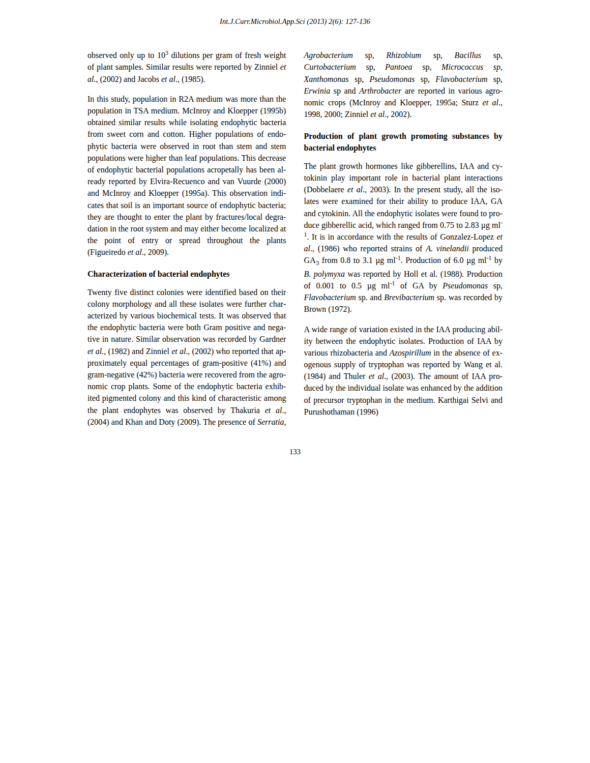Int.J.Curr.Microbiol.App.Sci (2013) 2(6): 127-136
observed only up to 103 dilutions per gram of fresh weight of plant samples. Similar results were reported by Zinniel et al., (2002) and Jacobs et al., (1985).
In this study, population in R2A medium was more than the population in TSA medium. McInroy and Kloepper (1995b) obtained similar results while isolating endophytic bacteria from sweet corn and cotton. Higher populations of endophytic bacteria were observed in root than stem and stem populations were higher than leaf populations. This decrease of endophytic bacterial populations acropetally has been already reported by Elvira-Recuenco and van Vuurde (2000) and McInroy and Kloepper (1995a). This observation indicates that soil is an important source of endophytic bacteria; they are thought to enter the plant by fractures/local degradation in the root system and may either become localized at the point of entry or spread throughout the plants (Figueiredo et al., 2009).
Characterization of bacterial endophytes
Twenty five distinct colonies were identified based on their colony morphology and all these isolates were further characterized by various biochemical tests. It was observed that the endophytic bacteria were both Gram positive and negative in nature. Similar observation was recorded by Gardner et al., (1982) and Zinniel et al., (2002) who reported that approximately equal percentages of gram-positive (41%) and gram-negative (42%) bacteria were recovered from the agronomic crop plants. Some of the endophytic bacteria exhibited pigmented colony and this kind of characteristic among the plant endophytes was observed by Thakuria et al., (2004) and Khan and Doty (2009). The presence of Serratia, Agrobacterium sp, Rhizobium sp, Bacillus sp, Curtobacterium sp, Pantoea sp, Micrococcus sp, Xanthomonas sp, Pseudomonas sp, Flavobacterium sp, Erwinia sp and Arthrobacter are reported in various agronomic crops (McInroy and Kloepper, 1995a; Sturz et al., 1998, 2000; Zinniel et al., 2002).
Production of plant growth promoting substances by bacterial endophytes
The plant growth hormones like gibberellins, IAA and cytokinin play important role in bacterial plant interactions (Dobbelaere et al., 2003). In the present study, all the isolates were examined for their ability to produce IAA, GA and cytokinin. All the endophytic isolates were found to produce gibberellic acid, which ranged from 0.75 to 2.83 µg ml-1. It is in accordance with the results of Gonzalez-Lopez et al., (1986) who reported strains of A. vinelandii produced GA3 from 0.8 to 3.1 µg ml-1. Production of 6.0 µg ml-1 by B. polymyxa was reported by Holl et al. (1988). Production of 0.001 to 0.5 µg ml-1 of GA by Pseudomonas sp, Flavobacterium sp. and Brevibacterium sp. was recorded by Brown (1972).
A wide range of variation existed in the IAA producing ability between the endophytic isolates. Production of IAA by various rhizobacteria and Azospirillum in the absence of exogenous supply of tryptophan was reported by Wang et al. (1984) and Thuler et al., (2003). The amount of IAA produced by the individual isolate was enhanced by the addition of precursor tryptophan in the medium. Karthigai Selvi and Purushothaman (1996)
133